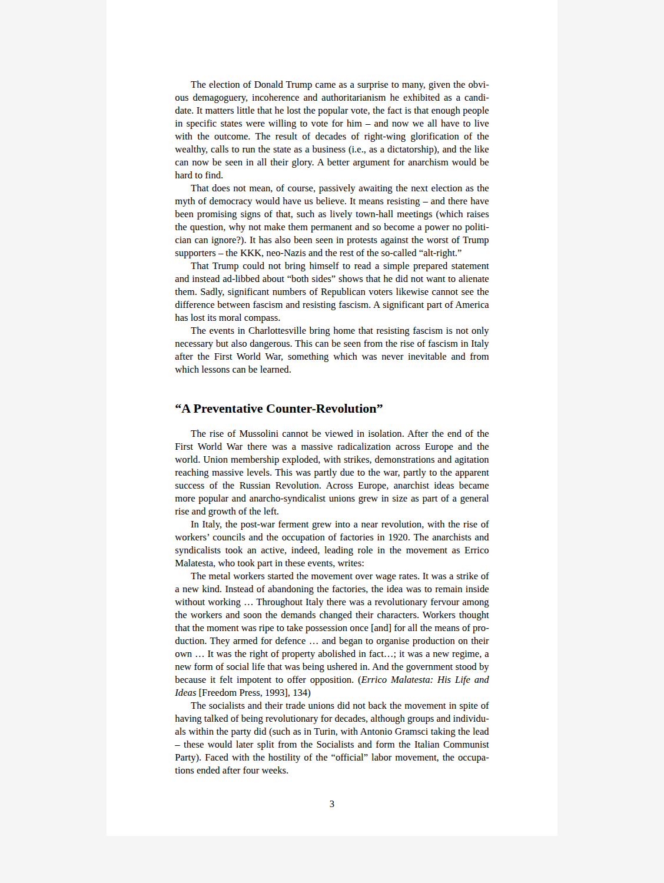The election of Donald Trump came as a surprise to many, given the obvious demagoguery, incoherence and authoritarianism he exhibited as a candidate. It matters little that he lost the popular vote, the fact is that enough people in specific states were willing to vote for him – and now we all have to live with the outcome. The result of decades of right-wing glorification of the wealthy, calls to run the state as a business (i.e., as a dictatorship), and the like can now be seen in all their glory. A better argument for anarchism would be hard to find.
That does not mean, of course, passively awaiting the next election as the myth of democracy would have us believe. It means resisting – and there have been promising signs of that, such as lively town-hall meetings (which raises the question, why not make them permanent and so become a power no politician can ignore?). It has also been seen in protests against the worst of Trump supporters – the KKK, neo-Nazis and the rest of the so-called “alt-right.”
That Trump could not bring himself to read a simple prepared statement and instead ad-libbed about “both sides” shows that he did not want to alienate them. Sadly, significant numbers of Republican voters likewise cannot see the difference between fascism and resisting fascism. A significant part of America has lost its moral compass.
The events in Charlottesville bring home that resisting fascism is not only necessary but also dangerous. This can be seen from the rise of fascism in Italy after the First World War, something which was never inevitable and from which lessons can be learned.
“A Preventative Counter-Revolution”
The rise of Mussolini cannot be viewed in isolation. After the end of the First World War there was a massive radicalization across Europe and the world. Union membership exploded, with strikes, demonstrations and agitation reaching massive levels. This was partly due to the war, partly to the apparent success of the Russian Revolution. Across Europe, anarchist ideas became more popular and anarcho-syndicalist unions grew in size as part of a general rise and growth of the left.
In Italy, the post-war ferment grew into a near revolution, with the rise of workers’ councils and the occupation of factories in 1920. The anarchists and syndicalists took an active, indeed, leading role in the movement as Errico Malatesta, who took part in these events, writes:
The metal workers started the movement over wage rates. It was a strike of a new kind. Instead of abandoning the factories, the idea was to remain inside without working … Throughout Italy there was a revolutionary fervour among the workers and soon the demands changed their characters. Workers thought that the moment was ripe to take possession once [and] for all the means of production. They armed for defence … and began to organise production on their own … It was the right of property abolished in fact…; it was a new regime, a new form of social life that was being ushered in. And the government stood by because it felt impotent to offer opposition. (Errico Malatesta: His Life and Ideas [Freedom Press, 1993], 134)
The socialists and their trade unions did not back the movement in spite of having talked of being revolutionary for decades, although groups and individuals within the party did (such as in Turin, with Antonio Gramsci taking the lead – these would later split from the Socialists and form the Italian Communist Party). Faced with the hostility of the “official” labor movement, the occupations ended after four weeks.
3